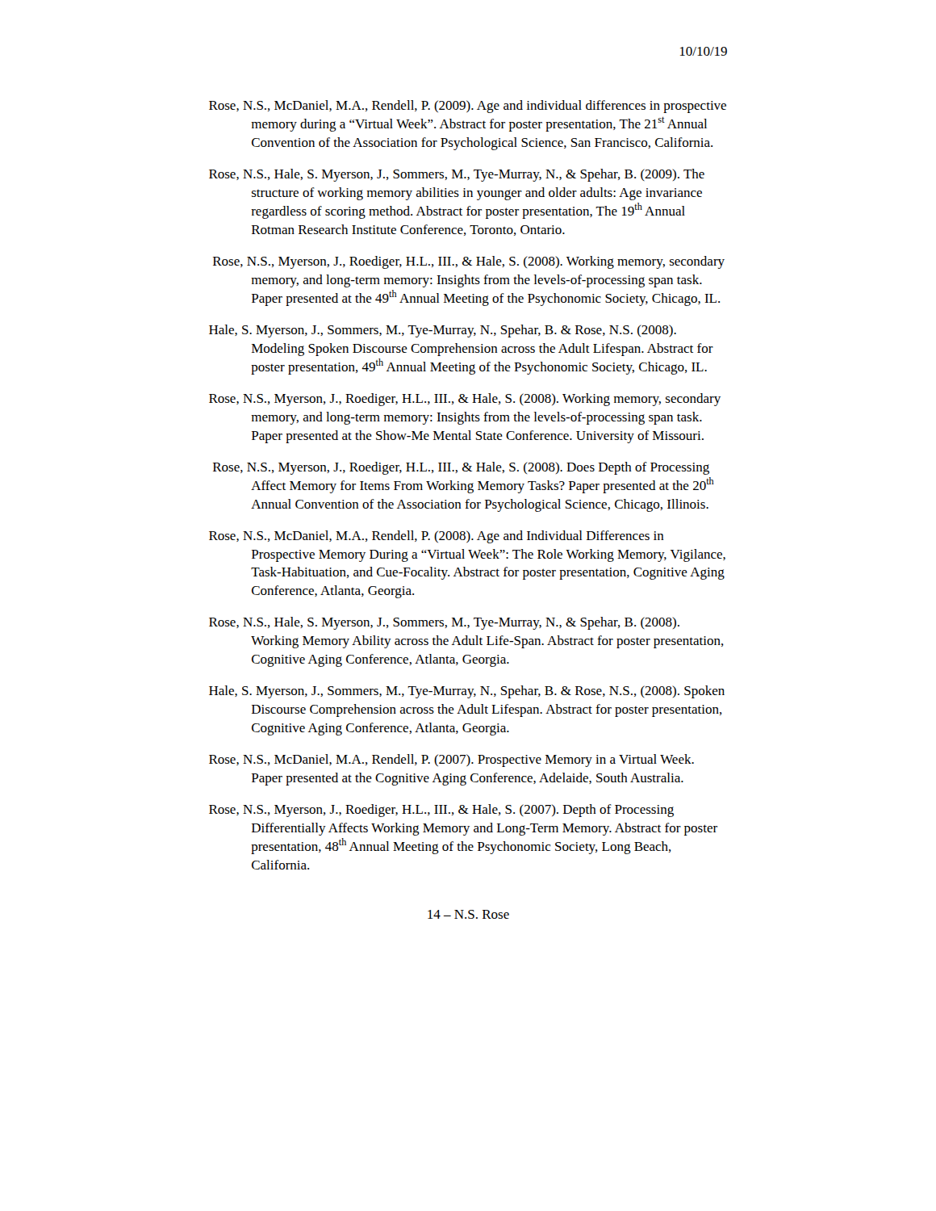10/10/19
Rose, N.S., McDaniel, M.A., Rendell, P. (2009). Age and individual differences in prospective memory during a “Virtual Week”. Abstract for poster presentation, The 21st Annual Convention of the Association for Psychological Science, San Francisco, California.
Rose, N.S., Hale, S. Myerson, J., Sommers, M., Tye-Murray, N., & Spehar, B. (2009). The structure of working memory abilities in younger and older adults: Age invariance regardless of scoring method. Abstract for poster presentation, The 19th Annual Rotman Research Institute Conference, Toronto, Ontario.
Rose, N.S., Myerson, J., Roediger, H.L., III., & Hale, S. (2008). Working memory, secondary memory, and long-term memory: Insights from the levels-of-processing span task. Paper presented at the 49th Annual Meeting of the Psychonomic Society, Chicago, IL.
Hale, S. Myerson, J., Sommers, M., Tye-Murray, N., Spehar, B. & Rose, N.S. (2008). Modeling Spoken Discourse Comprehension across the Adult Lifespan. Abstract for poster presentation, 49th Annual Meeting of the Psychonomic Society, Chicago, IL.
Rose, N.S., Myerson, J., Roediger, H.L., III., & Hale, S. (2008). Working memory, secondary memory, and long-term memory: Insights from the levels-of-processing span task. Paper presented at the Show-Me Mental State Conference. University of Missouri.
Rose, N.S., Myerson, J., Roediger, H.L., III., & Hale, S. (2008). Does Depth of Processing Affect Memory for Items From Working Memory Tasks? Paper presented at the 20th Annual Convention of the Association for Psychological Science, Chicago, Illinois.
Rose, N.S., McDaniel, M.A., Rendell, P. (2008). Age and Individual Differences in Prospective Memory During a “Virtual Week”: The Role Working Memory, Vigilance, Task-Habituation, and Cue-Focality. Abstract for poster presentation, Cognitive Aging Conference, Atlanta, Georgia.
Rose, N.S., Hale, S. Myerson, J., Sommers, M., Tye-Murray, N., & Spehar, B. (2008). Working Memory Ability across the Adult Life-Span. Abstract for poster presentation, Cognitive Aging Conference, Atlanta, Georgia.
Hale, S. Myerson, J., Sommers, M., Tye-Murray, N., Spehar, B. & Rose, N.S., (2008). Spoken Discourse Comprehension across the Adult Lifespan. Abstract for poster presentation, Cognitive Aging Conference, Atlanta, Georgia.
Rose, N.S., McDaniel, M.A., Rendell, P. (2007). Prospective Memory in a Virtual Week. Paper presented at the Cognitive Aging Conference, Adelaide, South Australia.
Rose, N.S., Myerson, J., Roediger, H.L., III., & Hale, S. (2007). Depth of Processing Differentially Affects Working Memory and Long-Term Memory. Abstract for poster presentation, 48th Annual Meeting of the Psychonomic Society, Long Beach, California.
14 – N.S. Rose